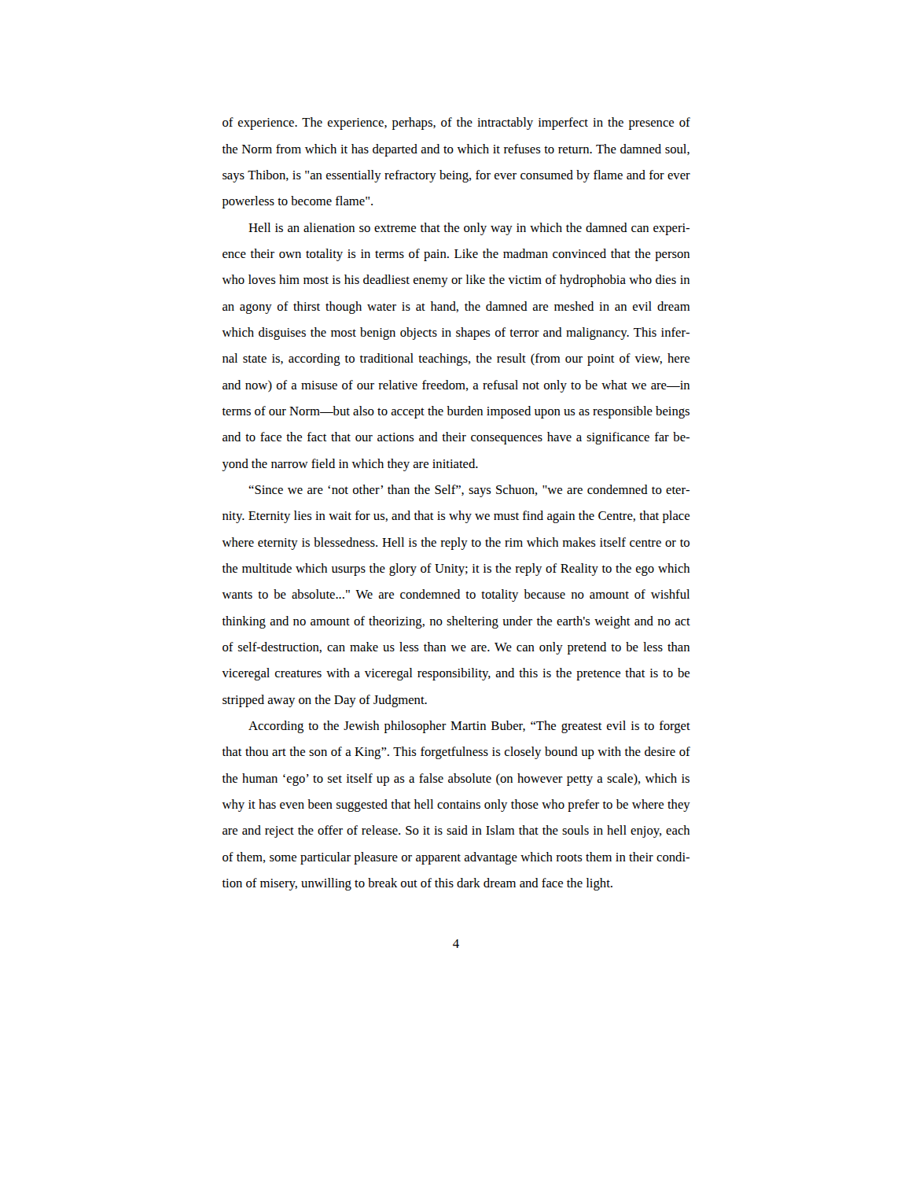of experience. The experience, perhaps, of the intractably imperfect in the presence of the Norm from which it has departed and to which it refuses to return. The damned soul, says Thibon, is "an essentially refractory being, for ever consumed by flame and for ever powerless to become flame".
Hell is an alienation so extreme that the only way in which the damned can experience their own totality is in terms of pain. Like the madman convinced that the person who loves him most is his deadliest enemy or like the victim of hydrophobia who dies in an agony of thirst though water is at hand, the damned are meshed in an evil dream which disguises the most benign objects in shapes of terror and malignancy. This infernal state is, according to traditional teachings, the result (from our point of view, here and now) of a misuse of our relative freedom, a refusal not only to be what we are—in terms of our Norm—but also to accept the burden imposed upon us as responsible beings and to face the fact that our actions and their consequences have a significance far beyond the narrow field in which they are initiated.
“Since we are ‘not other’ than the Self”, says Schuon, "we are condemned to eternity. Eternity lies in wait for us, and that is why we must find again the Centre, that place where eternity is blessedness. Hell is the reply to the rim which makes itself centre or to the multitude which usurps the glory of Unity; it is the reply of Reality to the ego which wants to be absolute..." We are condemned to totality because no amount of wishful thinking and no amount of theorizing, no sheltering under the earth's weight and no act of self-destruction, can make us less than we are. We can only pretend to be less than viceregal creatures with a viceregal responsibility, and this is the pretence that is to be stripped away on the Day of Judgment.
According to the Jewish philosopher Martin Buber, “The greatest evil is to forget that thou art the son of a King”. This forgetfulness is closely bound up with the desire of the human ‘ego’ to set itself up as a false absolute (on however petty a scale), which is why it has even been suggested that hell contains only those who prefer to be where they are and reject the offer of release. So it is said in Islam that the souls in hell enjoy, each of them, some particular pleasure or apparent advantage which roots them in their condition of misery, unwilling to break out of this dark dream and face the light.
4